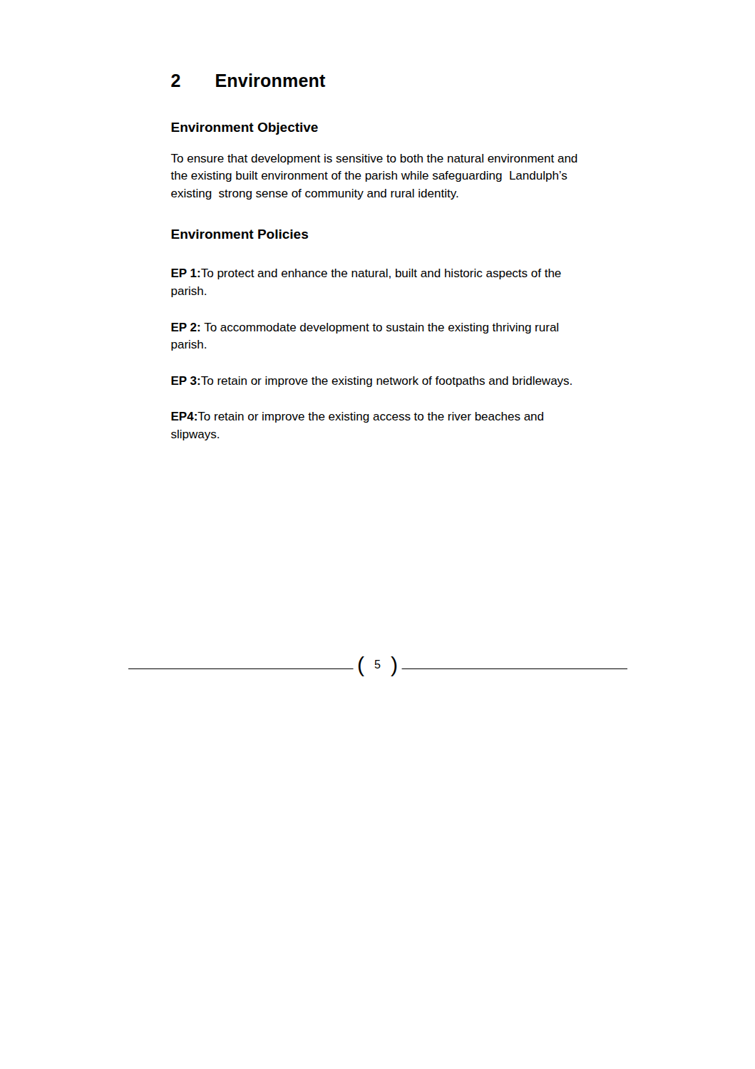2 Environment
Environment Objective
To ensure that development is sensitive to both the natural environment and the existing built environment of the parish while safeguarding Landulph’s existing strong sense of community and rural identity.
Environment Policies
EP 1: To protect and enhance the natural, built and historic aspects of the parish.
EP 2: To accommodate development to sustain the existing thriving rural parish.
EP 3: To retain or improve the existing network of footpaths and bridleways.
EP4: To retain or improve the existing access to the river beaches and slipways.
( 5 )